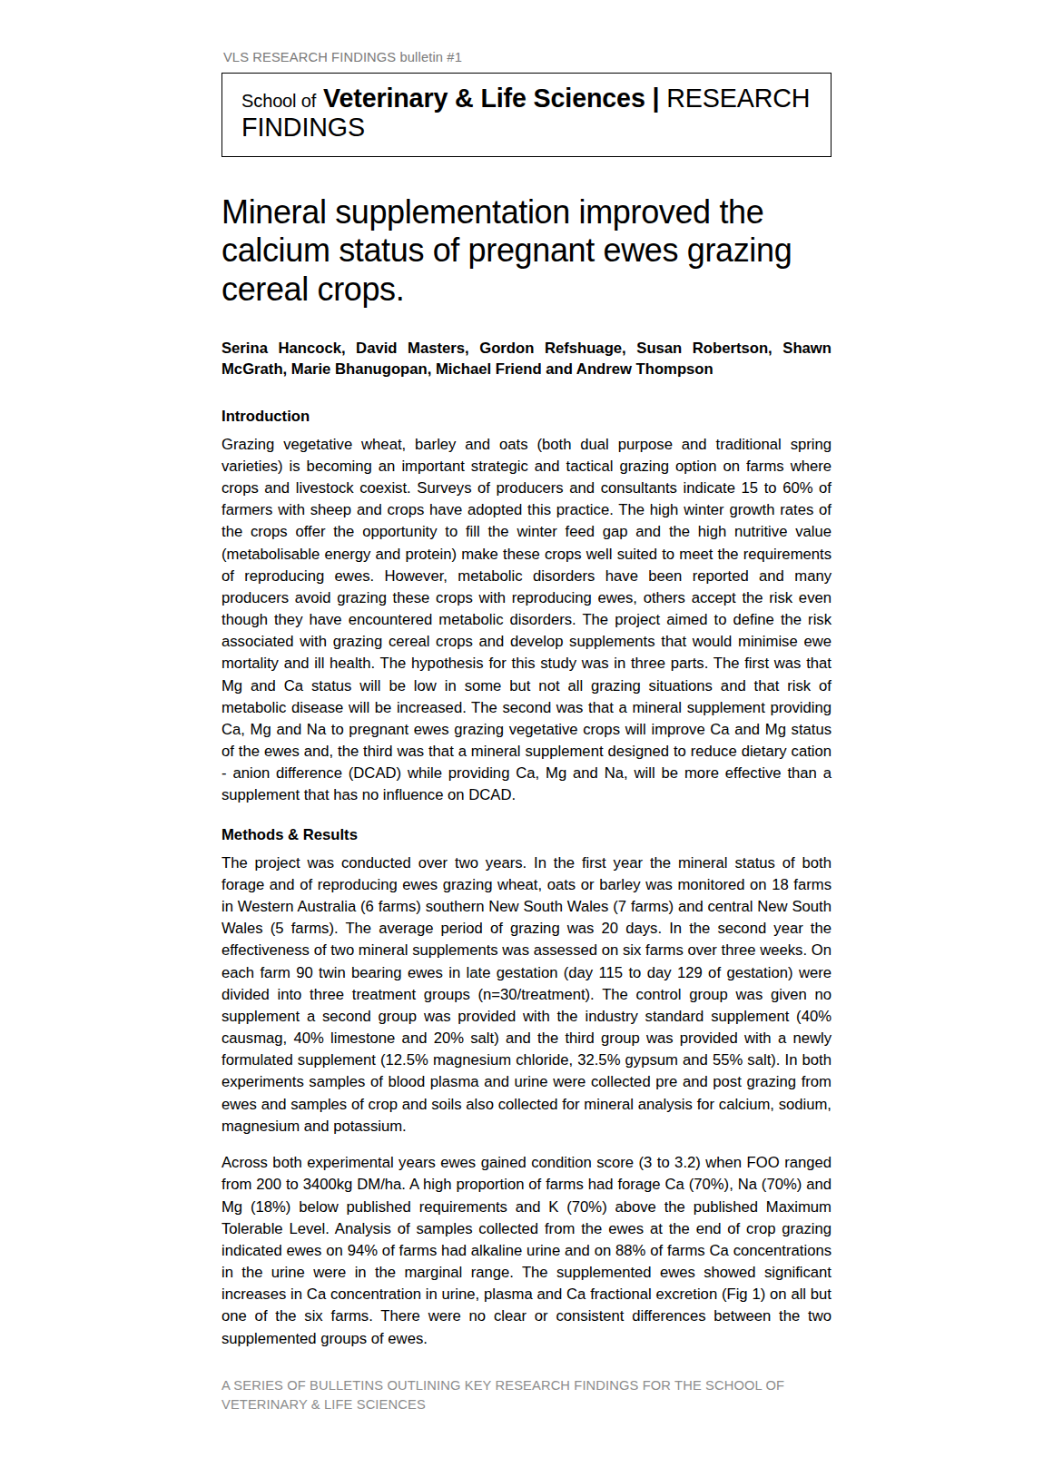VLS RESEARCH FINDINGS bulletin #1
School of Veterinary & Life Sciences | RESEARCH FINDINGS
Mineral supplementation improved the calcium status of pregnant ewes grazing cereal crops.
Serina Hancock, David Masters, Gordon Refshuage, Susan Robertson, Shawn McGrath, Marie Bhanugopan, Michael Friend and Andrew Thompson
Introduction
Grazing vegetative wheat, barley and oats (both dual purpose and traditional spring varieties) is becoming an important strategic and tactical grazing option on farms where crops and livestock coexist. Surveys of producers and consultants indicate 15 to 60% of farmers with sheep and crops have adopted this practice. The high winter growth rates of the crops offer the opportunity to fill the winter feed gap and the high nutritive value (metabolisable energy and protein) make these crops well suited to meet the requirements of reproducing ewes. However, metabolic disorders have been reported and many producers avoid grazing these crops with reproducing ewes, others accept the risk even though they have encountered metabolic disorders. The project aimed to define the risk associated with grazing cereal crops and develop supplements that would minimise ewe mortality and ill health. The hypothesis for this study was in three parts. The first was that Mg and Ca status will be low in some but not all grazing situations and that risk of metabolic disease will be increased. The second was that a mineral supplement providing Ca, Mg and Na to pregnant ewes grazing vegetative crops will improve Ca and Mg status of the ewes and, the third was that a mineral supplement designed to reduce dietary cation - anion difference (DCAD) while providing Ca, Mg and Na, will be more effective than a supplement that has no influence on DCAD.
Methods & Results
The project was conducted over two years. In the first year the mineral status of both forage and of reproducing ewes grazing wheat, oats or barley was monitored on 18 farms in Western Australia (6 farms) southern New South Wales (7 farms) and central New South Wales (5 farms). The average period of grazing was 20 days. In the second year the effectiveness of two mineral supplements was assessed on six farms over three weeks. On each farm 90 twin bearing ewes in late gestation (day 115 to day 129 of gestation) were divided into three treatment groups (n=30/treatment). The control group was given no supplement a second group was provided with the industry standard supplement (40% causmag, 40% limestone and 20% salt) and the third group was provided with a newly formulated supplement (12.5% magnesium chloride, 32.5% gypsum and 55% salt). In both experiments samples of blood plasma and urine were collected pre and post grazing from ewes and samples of crop and soils also collected for mineral analysis for calcium, sodium, magnesium and potassium.
Across both experimental years ewes gained condition score (3 to 3.2) when FOO ranged from 200 to 3400kg DM/ha. A high proportion of farms had forage Ca (70%), Na (70%) and Mg (18%) below published requirements and K (70%) above the published Maximum Tolerable Level. Analysis of samples collected from the ewes at the end of crop grazing indicated ewes on 94% of farms had alkaline urine and on 88% of farms Ca concentrations in the urine were in the marginal range. The supplemented ewes showed significant increases in Ca concentration in urine, plasma and Ca fractional excretion (Fig 1) on all but one of the six farms. There were no clear or consistent differences between the two supplemented groups of ewes.
A SERIES OF BULLETINS OUTLINING KEY RESEARCH FINDINGS FOR THE SCHOOL OF VETERINARY & LIFE SCIENCES